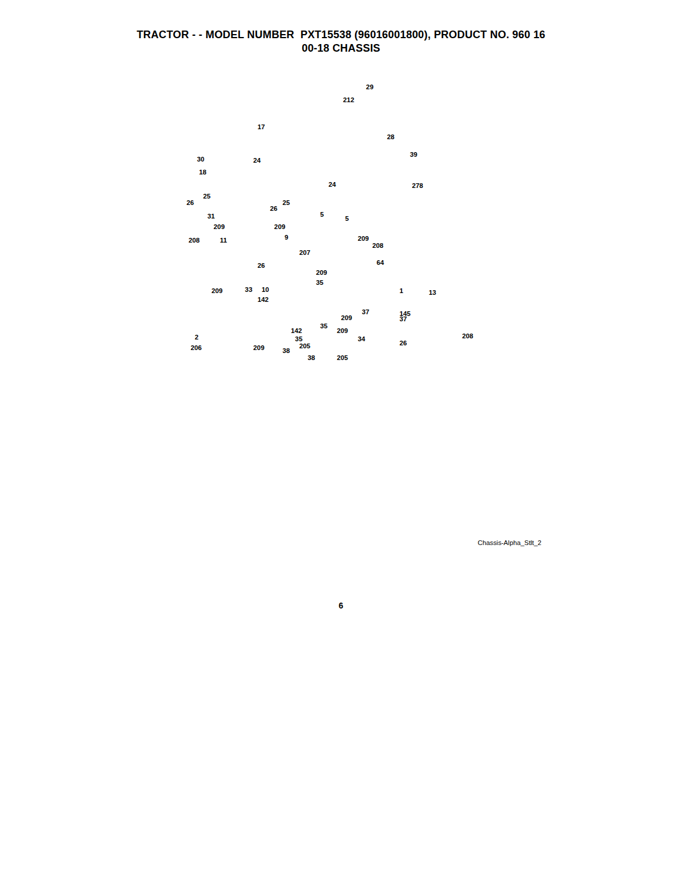TRACTOR - - MODEL NUMBER PXT15538 (96016001800), PRODUCT NO. 960 16 00-18 CHASSIS
29 212 28 17 39 278 30 24 18 24 25 26 25 26 31 209 209 5 5 9 209 208 208 11 207 64 26 209 35 33 10 209 142 1 13 37 145 37 209 35 142 209 208 2 35 34 26 206 209 205 38 38 205
Chassis-Alpha_Stlt_2
6